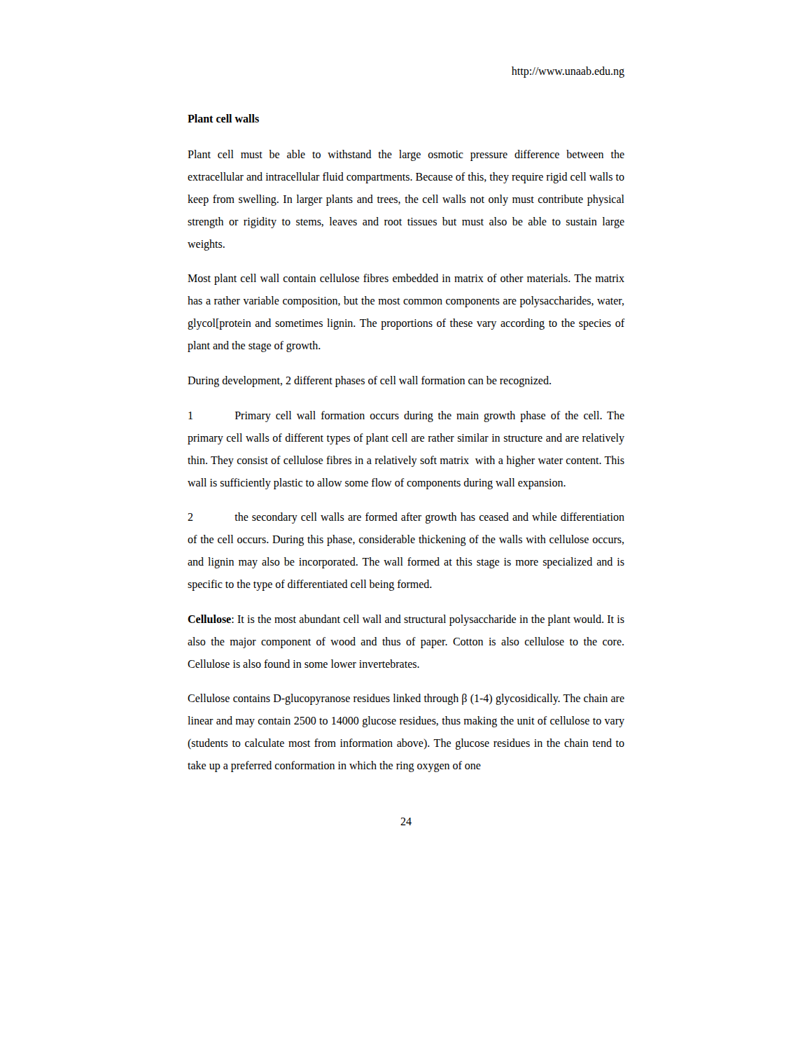http://www.unaab.edu.ng
Plant cell walls
Plant cell must be able to withstand the large osmotic pressure difference between the extracellular and intracellular fluid compartments. Because of this, they require rigid cell walls to keep from swelling. In larger plants and trees, the cell walls not only must contribute physical strength or rigidity to stems, leaves and root tissues but must also be able to sustain large weights.
Most plant cell wall contain cellulose fibres embedded in matrix of other materials. The matrix has a rather variable composition, but the most common components are polysaccharides, water, glycol[protein and sometimes lignin. The proportions of these vary according to the species of plant and the stage of growth.
During development, 2 different phases of cell wall formation can be recognized.
1 Primary cell wall formation occurs during the main growth phase of the cell. The primary cell walls of different types of plant cell are rather similar in structure and are relatively thin. They consist of cellulose fibres in a relatively soft matrix with a higher water content. This wall is sufficiently plastic to allow some flow of components during wall expansion.
2the secondary cell walls are formed after growth has ceased and while differentiation of the cell occurs. During this phase, considerable thickening of the walls with cellulose occurs, and lignin may also be incorporated. The wall formed at this stage is more specialized and is specific to the type of differentiated cell being formed.
Cellulose: It is the most abundant cell wall and structural polysaccharide in the plant would. It is also the major component of wood and thus of paper. Cotton is also cellulose to the core. Cellulose is also found in some lower invertebrates.
Cellulose contains D-glucopyranose residues linked through β (1-4) glycosidically. The chain are linear and may contain 2500 to 14000 glucose residues, thus making the unit of cellulose to vary (students to calculate most from information above). The glucose residues in the chain tend to take up a preferred conformation in which the ring oxygen of one
24